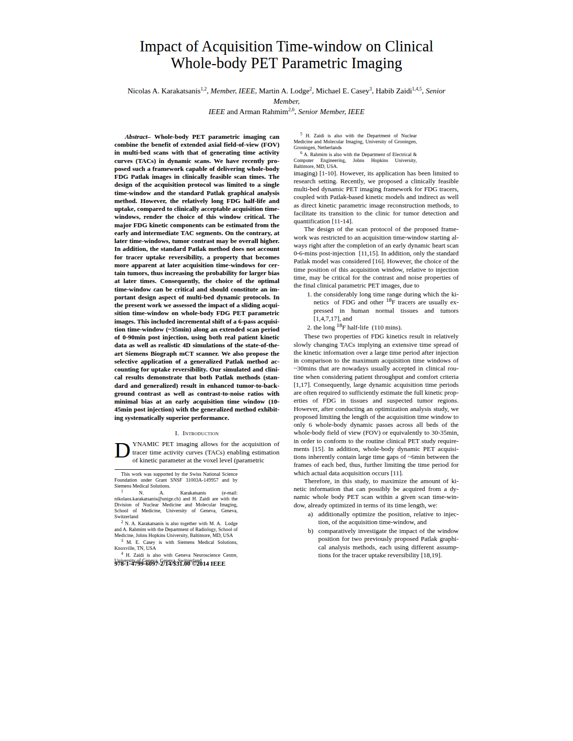Impact of Acquisition Time-window on Clinical
Whole-body PET Parametric Imaging
Nicolas A. Karakatsanis1,2, Member, IEEE, Martin A. Lodge2, Michael E. Casey3, Habib Zaidi1,4,5, Senior Member,
IEEE and Arman Rahmim2,6, Senior Member, IEEE
Abstract– Whole-body PET parametric imaging can combine the benefit of extended axial field-of-view (FOV) in multi-bed scans with that of generating time activity curves (TACs) in dynamic scans. We have recently proposed such a framework capable of delivering whole-body FDG Patlak images in clinically feasible scan times. The design of the acquisition protocol was limited to a single time-window and the standard Patlak graphical analysis method. However, the relatively long FDG half-life and uptake, compared to clinically acceptable acquisition time-windows, render the choice of this window critical. The major FDG kinetic components can be estimated from the early and intermediate TAC segments. On the contrary, at later time-windows, tumor contrast may be overall higher. In addition, the standard Patlak method does not account for tracer uptake reversibility, a property that becomes more apparent at later acquisition time-windows for certain tumors, thus increasing the probability for larger bias at later times. Consequently, the choice of the optimal time-window can be critical and should constitute an important design aspect of multi-bed dynamic protocols. In the present work we assessed the impact of a sliding acquisition time-window on whole-body FDG PET parametric images. This included incremental shift of a 6-pass acquisition time-window (~35min) along an extended scan period of 0-90min post injection, using both real patient kinetic data as well as realistic 4D simulations of the state-of-the-art Siemens Biograph mCT scanner. We also propose the selective application of a generalized Patlak method accounting for uptake reversibility. Our simulated and clinical results demonstrate that both Patlak methods (standard and generalized) result in enhanced tumor-to-background contrast as well as contrast-to-noise ratios with minimal bias at an early acquisition time window (10-45min post injection) with the generalized method exhibiting systematically superior performance.
I. Introduction
DYNAMIC PET imaging allows for the acquisition of tracer time activity curves (TACs) enabling estimation of kinetic parameter at the voxel level (parametric
This work was supported by the Swiss National Science Foundation under Grant SNSF 31003A-149957 and by Siemens Medical Solutions.
1 N. A. Karakatsanis (e-mail: nikolaos.karakatsanis@unige.ch) and H. Zaidi are with the Division of Nuclear Medicine and Molecular Imaging, School of Medicine, University of Geneva, Geneva, Switzerland
2 N. A. Karakatsanis is also together with M. A. Lodge and A. Rahmim with the Department of Radiology, School of Medicine, Johns Hopkins University, Baltimore, MD, USA
3 M. E. Casey is with Siemens Medical Solutions, Knoxville, TN, USA
4 H. Zaidi is also with Geneva Neuroscience Centre, University of Geneva, Geneva, Switzerland
5 H. Zaidi is also with the Department of Nuclear Medicine and Molecular Imaging, University of Groningen, Groningen, Netherlands
6 A. Rahmim is also with the Department of Electrical & Computer Engineering, Johns Hopkins University, Baltimore, MD, USA.
imaging) [1-10]. However, its application has been limited to research setting. Recently, we proposed a clinically feasible multi-bed dynamic PET imaging framework for FDG tracers, coupled with Patlak-based kinetic models and indirect as well as direct kinetic parametric image reconstruction methods, to facilitate its transition to the clinic for tumor detection and quantification [11-14].
The design of the scan protocol of the proposed framework was restricted to an acquisition time-window starting always right after the completion of an early dynamic heart scan 0-6-mins post-injection [11,15]. In addition, only the standard Patlak model was considered [16]. However, the choice of the time position of this acquisition window, relative to injection time, may be critical for the contrast and noise properties of the final clinical parametric PET images, due to
the considerably long time range during which the kinetics of FDG and other 18F tracers are usually expressed in human normal tissues and tumors [1,4,7,17], and
the long 18F half-life (110 mins).
These two properties of FDG kinetics result in relatively slowly changing TACs implying an extensive time spread of the kinetic information over a large time period after injection in comparison to the maximum acquisition time windows of ~30mins that are nowadays usually accepted in clinical routine when considering patient throughput and comfort criteria [1,17]. Consequently, large dynamic acquisition time periods are often required to sufficiently estimate the full kinetic properties of FDG in tissues and suspected tumor regions. However, after conducting an optimization analysis study, we proposed limiting the length of the acquisition time window to only 6 whole-body dynamic passes across all beds of the whole-body field of view (FOV) or equivalently to 30-35min, in order to conform to the routine clinical PET study requirements [15]. In addition, whole-body dynamic PET acquisitions inherently contain large time gaps of ~6min between the frames of each bed, thus, further limiting the time period for which actual data acquisition occurs [11].
Therefore, in this study, to maximize the amount of kinetic information that can possibly be acquired from a dynamic whole body PET scan within a given scan time-window, already optimized in terms of its time length, we:
a) additionally optimize the position, relative to injection, of the acquisition time-window, and
b) comparatively investigate the impact of the window position for two previously proposed Patlak graphical analysis methods, each using different assumptions for the tracer uptake reversibility [18,19].
978-1-4799-6097-2/14/$31.00 ©2014 IEEE